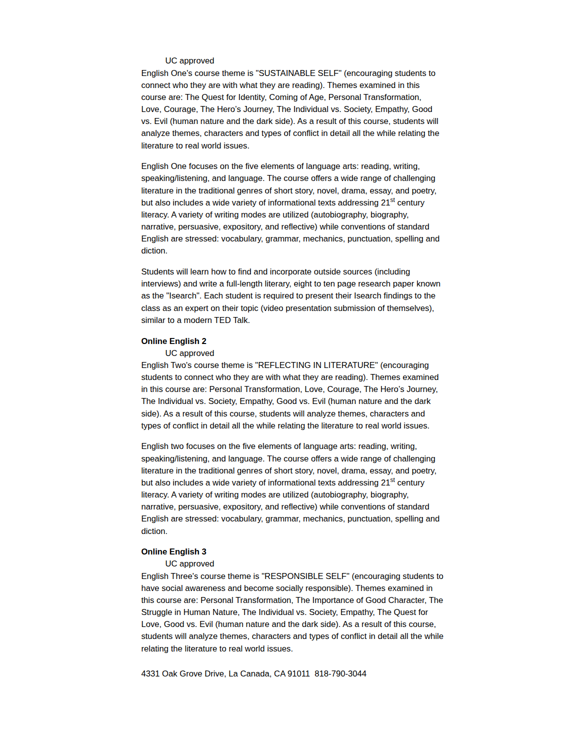UC approved
English One's course theme is "SUSTAINABLE SELF" (encouraging students to connect who they are with what they are reading). Themes examined in this course are: The Quest for Identity, Coming of Age, Personal Transformation, Love, Courage, The Hero’s Journey, The Individual vs. Society, Empathy, Good vs. Evil (human nature and the dark side). As a result of this course, students will analyze themes, characters and types of conflict in detail all the while relating the literature to real world issues.
English One focuses on the five elements of language arts: reading, writing, speaking/listening, and language. The course offers a wide range of challenging literature in the traditional genres of short story, novel, drama, essay, and poetry, but also includes a wide variety of informational texts addressing 21st century literacy. A variety of writing modes are utilized (autobiography, biography, narrative, persuasive, expository, and reflective) while conventions of standard English are stressed: vocabulary, grammar, mechanics, punctuation, spelling and diction.
Students will learn how to find and incorporate outside sources (including interviews) and write a full-length literary, eight to ten page research paper known as the "Isearch". Each student is required to present their Isearch findings to the class as an expert on their topic (video presentation submission of themselves), similar to a modern TED Talk.
Online English 2
UC approved
English Two's course theme is "REFLECTING IN LITERATURE" (encouraging students to connect who they are with what they are reading). Themes examined in this course are: Personal Transformation, Love, Courage, The Hero’s Journey, The Individual vs. Society, Empathy, Good vs. Evil (human nature and the dark side). As a result of this course, students will analyze themes, characters and types of conflict in detail all the while relating the literature to real world issues.
English two focuses on the five elements of language arts: reading, writing, speaking/listening, and language. The course offers a wide range of challenging literature in the traditional genres of short story, novel, drama, essay, and poetry, but also includes a wide variety of informational texts addressing 21st century literacy. A variety of writing modes are utilized (autobiography, biography, narrative, persuasive, expository, and reflective) while conventions of standard English are stressed: vocabulary, grammar, mechanics, punctuation, spelling and diction.
Online English 3
UC approved
English Three's course theme is "RESPONSIBLE SELF" (encouraging students to have social awareness and become socially responsible). Themes examined in this course are: Personal Transformation, The Importance of Good Character, The Struggle in Human Nature, The Individual vs. Society, Empathy, The Quest for Love, Good vs. Evil (human nature and the dark side). As a result of this course, students will analyze themes, characters and types of conflict in detail all the while relating the literature to real world issues.
4331 Oak Grove Drive, La Canada, CA 91011 818-790-3044